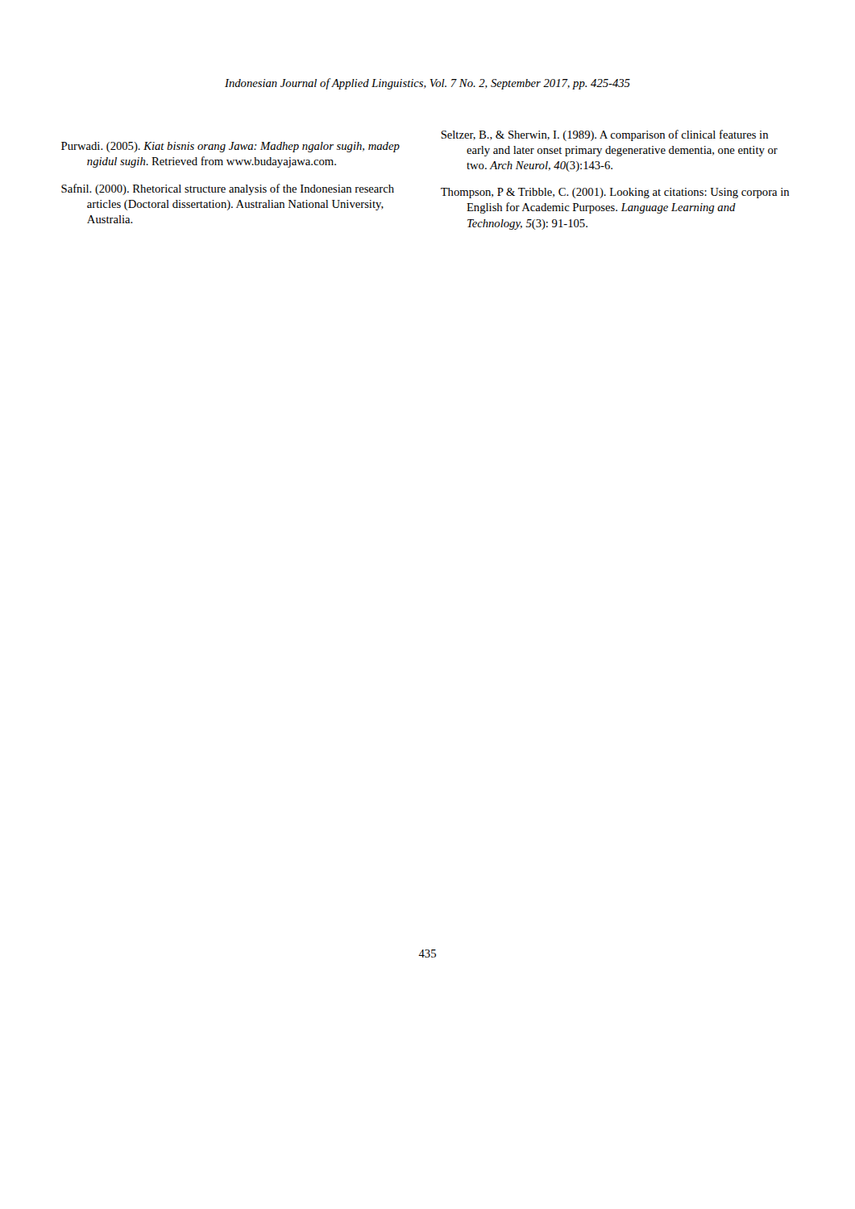Indonesian Journal of Applied Linguistics, Vol. 7 No. 2, September 2017, pp. 425-435
Purwadi. (2005). Kiat bisnis orang Jawa: Madhep ngalor sugih, madep ngidul sugih. Retrieved from www.budayajawa.com.
Safnil. (2000). Rhetorical structure analysis of the Indonesian research articles (Doctoral dissertation). Australian National University, Australia.
Seltzer, B., & Sherwin, I. (1989). A comparison of clinical features in early and later onset primary degenerative dementia, one entity or two. Arch Neurol, 40(3):143-6.
Thompson, P & Tribble, C. (2001). Looking at citations: Using corpora in English for Academic Purposes. Language Learning and Technology, 5(3): 91-105.
435